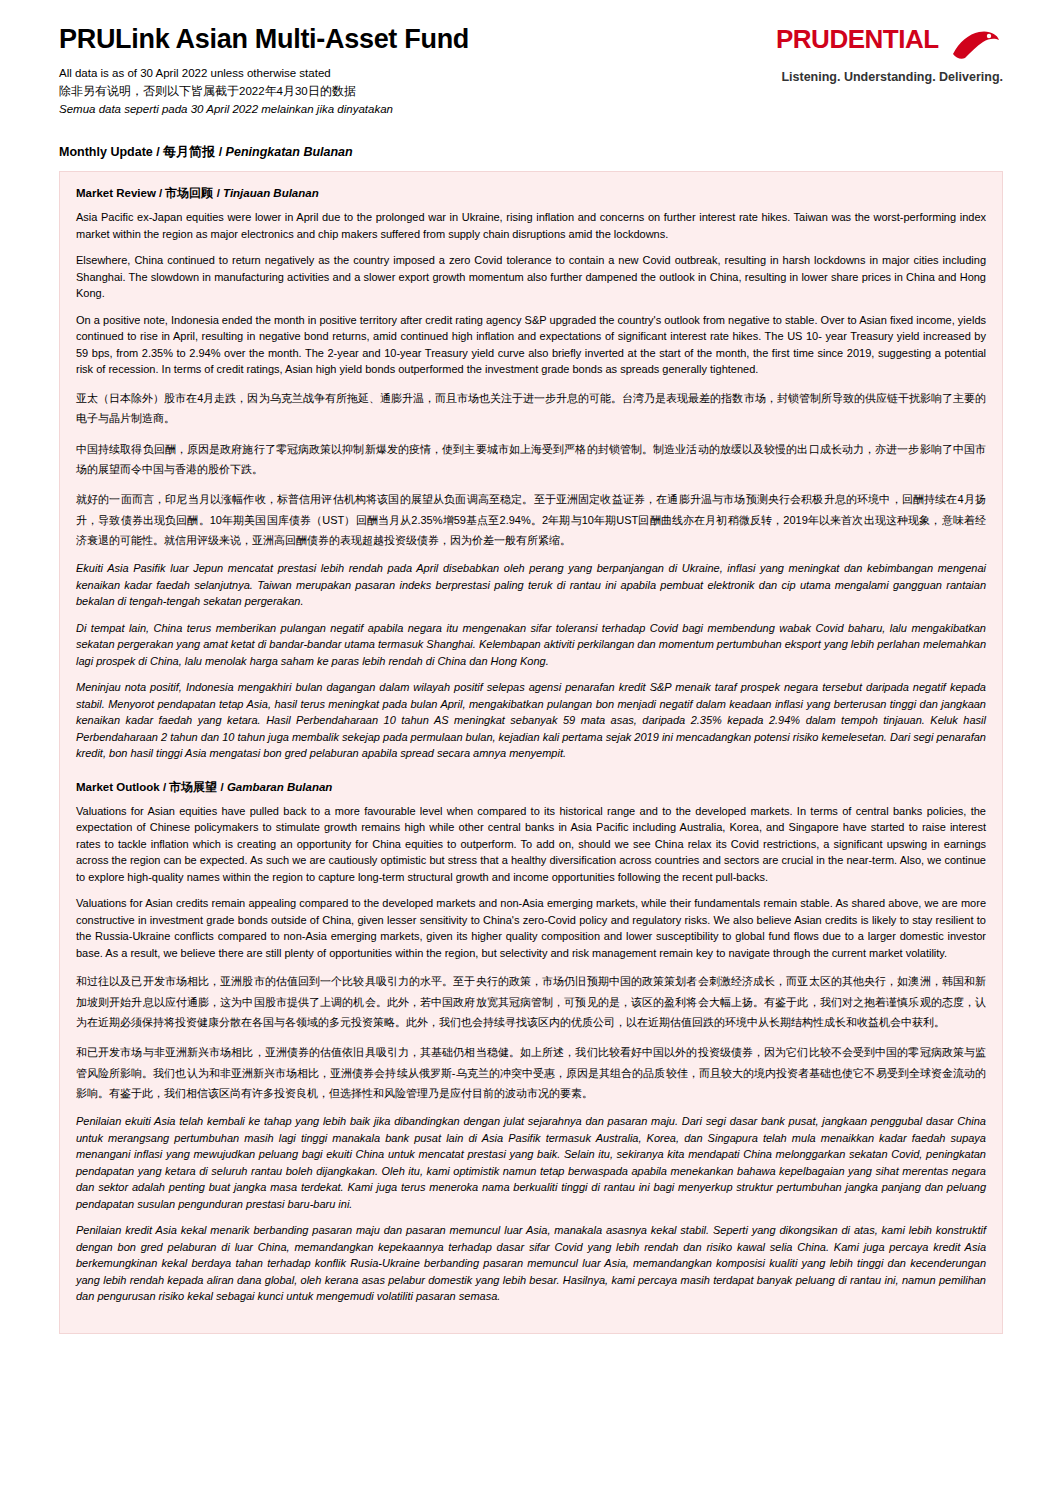PRULink Asian Multi-Asset Fund
All data is as of 30 April 2022 unless otherwise stated
除非另有说明，否则以下皆属截于2022年4月30日的数据
Semua data seperti pada 30 April 2022 melainkan jika dinyatakan
PRUDENTIAL
Listening. Understanding. Delivering.
Monthly Update / 每月简报 / Peningkatan Bulanan
Market Review / 市场回顾 / Tinjauan Bulanan
Asia Pacific ex-Japan equities were lower in April due to the prolonged war in Ukraine, rising inflation and concerns on further interest rate hikes. Taiwan was the worst-performing index market within the region as major electronics and chip makers suffered from supply chain disruptions amid the lockdowns.
Elsewhere, China continued to return negatively as the country imposed a zero Covid tolerance to contain a new Covid outbreak, resulting in harsh lockdowns in major cities including Shanghai. The slowdown in manufacturing activities and a slower export growth momentum also further dampened the outlook in China, resulting in lower share prices in China and Hong Kong.
On a positive note, Indonesia ended the month in positive territory after credit rating agency S&P upgraded the country's outlook from negative to stable. Over to Asian fixed income, yields continued to rise in April, resulting in negative bond returns, amid continued high inflation and expectations of significant interest rate hikes. The US 10- year Treasury yield increased by 59 bps, from 2.35% to 2.94% over the month. The 2-year and 10-year Treasury yield curve also briefly inverted at the start of the month, the first time since 2019, suggesting a potential risk of recession. In terms of credit ratings, Asian high yield bonds outperformed the investment grade bonds as spreads generally tightened.
亚太（日本除外）股市在4月走跌，因为乌克兰战争有所拖延、通膨升温，而且市场也关注于进一步升息的可能。台湾乃是表现最差的指数市场，封锁管制所导致的供应链干扰影响了主要的电子与晶片制造商。
中国持续取得负回酬，原因是政府施行了零冠病政策以抑制新爆发的疫情，使到主要城市如上海受到严格的封锁管制。制造业活动的放缓以及较慢的出口成长动力，亦进一步影响了中国市场的展望而令中国与香港的股价下跌。
就好的一面而言，印尼当月以涨幅作收，标普信用评估机构将该国的展望从负面调高至稳定。至于亚洲固定收益证券，在通膨升温与市场预测央行会积极升息的环境中，回酬持续在4月扬升，导致债券出现负回酬。10年期美国国库债券（UST）回酬当月从2.35%增59基点至2.94%。2年期与10年期UST回酬曲线亦在月初稍微反转，2019年以来首次出现这种现象，意味着经济衰退的可能性。就信用评级来说，亚洲高回酬债券的表现超越投资级债券，因为价差一般有所紧缩。
Ekuiti Asia Pasifik luar Jepun mencatat prestasi lebih rendah pada April disebabkan oleh perang yang berpanjangan di Ukraine, inflasi yang meningkat dan kebimbangan mengenai kenaikan kadar faedah selanjutnya. Taiwan merupakan pasaran indeks berprestasi paling teruk di rantau ini apabila pembuat elektronik dan cip utama mengalami gangguan rantaian bekalan di tengah-tengah sekatan pergerakan.
Di tempat lain, China terus memberikan pulangan negatif apabila negara itu mengenakan sifar toleransi terhadap Covid bagi membendung wabak Covid baharu, lalu mengakibatkan sekatan pergerakan yang amat ketat di bandar-bandar utama termasuk Shanghai. Kelembapan aktiviti perkilangan dan momentum pertumbuhan eksport yang lebih perlahan melemahkan lagi prospek di China, lalu menolak harga saham ke paras lebih rendah di China dan Hong Kong.
Meninjau nota positif, Indonesia mengakhiri bulan dagangan dalam wilayah positif selepas agensi penarafan kredit S&P menaik taraf prospek negara tersebut daripada negatif kepada stabil. Menyorot pendapatan tetap Asia, hasil terus meningkat pada bulan April, mengakibatkan pulangan bon menjadi negatif dalam keadaan inflasi yang berterusan tinggi dan jangkaan kenaikan kadar faedah yang ketara. Hasil Perbendaharaan 10 tahun AS meningkat sebanyak 59 mata asas, daripada 2.35% kepada 2.94% dalam tempoh tinjauan. Keluk hasil Perbendaharaan 2 tahun dan 10 tahun juga membalik sekejap pada permulaan bulan, kejadian kali pertama sejak 2019 ini mencadangkan potensi risiko kemelesetan. Dari segi penarafan kredit, bon hasil tinggi Asia mengatasi bon gred pelaburan apabila spread secara amnya menyempit.
Market Outlook / 市场展望 / Gambaran Bulanan
Valuations for Asian equities have pulled back to a more favourable level when compared to its historical range and to the developed markets. In terms of central banks policies, the expectation of Chinese policymakers to stimulate growth remains high while other central banks in Asia Pacific including Australia, Korea, and Singapore have started to raise interest rates to tackle inflation which is creating an opportunity for China equities to outperform. To add on, should we see China relax its Covid restrictions, a significant upswing in earnings across the region can be expected. As such we are cautiously optimistic but stress that a healthy diversification across countries and sectors are crucial in the near-term. Also, we continue to explore high-quality names within the region to capture long-term structural growth and income opportunities following the recent pull-backs.
Valuations for Asian credits remain appealing compared to the developed markets and non-Asia emerging markets, while their fundamentals remain stable. As shared above, we are more constructive in investment grade bonds outside of China, given lesser sensitivity to China's zero-Covid policy and regulatory risks. We also believe Asian credits is likely to stay resilient to the Russia-Ukraine conflicts compared to non-Asia emerging markets, given its higher quality composition and lower susceptibility to global fund flows due to a larger domestic investor base. As a result, we believe there are still plenty of opportunities within the region, but selectivity and risk management remain key to navigate through the current market volatility.
和过往以及已开发市场相比，亚洲股市的估值回到一个比较具吸引力的水平。至于央行的政策，市场仍旧预期中国的政策策划者会刺激经济成长，而亚太区的其他央行，如澳洲，韩国和新加坡则开始升息以应付通膨，这为中国股市提供了上调的机会。此外，若中国政府放宽其冠病管制，可预见的是，该区的盈利将会大幅上扬。有鉴于此，我们对之抱着谨慎乐观的态度，认为在近期必须保持将投资健康分散在各国与各领域的多元投资策略。此外，我们也会持续寻找该区内的优质公司，以在近期估值回跌的环境中从长期结构性成长和收益机会中获利。
和已开发市场与非亚洲新兴市场相比，亚洲债券的估值依旧具吸引力，其基础仍相当稳健。如上所述，我们比较看好中国以外的投资级债券，因为它们比较不会受到中国的零冠病政策与监管风险所影响。我们也认为和非亚洲新兴市场相比，亚洲债券会持续从俄罗斯-乌克兰的冲突中受惠，原因是其组合的品质较佳，而且较大的境内投资者基础也使它不易受到全球资金流动的影响。有鉴于此，我们相信该区尚有许多投资良机，但选择性和风险管理乃是应付目前的波动市况的要素。
Penilaian ekuiti Asia telah kembali ke tahap yang lebih baik jika dibandingkan dengan julat sejarahnya dan pasaran maju. Dari segi dasar bank pusat, jangkaan penggubal dasar China untuk merangsang pertumbuhan masih lagi tinggi manakala bank pusat lain di Asia Pasifik termasuk Australia, Korea, dan Singapura telah mula menaikkan kadar faedah supaya menangani inflasi yang mewujudkan peluang bagi ekuiti China untuk mencatat prestasi yang baik. Selain itu, sekiranya kita mendapati China melonggarkan sekatan Covid, peningkatan pendapatan yang ketara di seluruh rantau boleh dijangkakan. Oleh itu, kami optimistik namun tetap berwaspada apabila menekankan bahawa kepelbagaian yang sihat merentas negara dan sektor adalah penting buat jangka masa terdekat. Kami juga terus meneroka nama berkualiti tinggi di rantau ini bagi menyerkup struktur pertumbuhan jangka panjang dan peluang pendapatan susulan pengunduran prestasi baru-baru ini.
Penilaian kredit Asia kekal menarik berbanding pasaran maju dan pasaran memuncul luar Asia, manakala asasnya kekal stabil. Seperti yang dikongsikan di atas, kami lebih konstruktif dengan bon gred pelaburan di luar China, memandangkan kepekaannya terhadap dasar sifar Covid yang lebih rendah dan risiko kawal selia China. Kami juga percaya kredit Asia berkemungkinan kekal berdaya tahan terhadap konflik Rusia-Ukraine berbanding pasaran memuncul luar Asia, memandangkan komposisi kualiti yang lebih tinggi dan kecenderungan yang lebih rendah kepada aliran dana global, oleh kerana asas pelabur domestik yang lebih besar. Hasilnya, kami percaya masih terdapat banyak peluang di rantau ini, namun pemilihan dan pengurusan risiko kekal sebagai kunci untuk mengemudi volatiliti pasaran semasa.